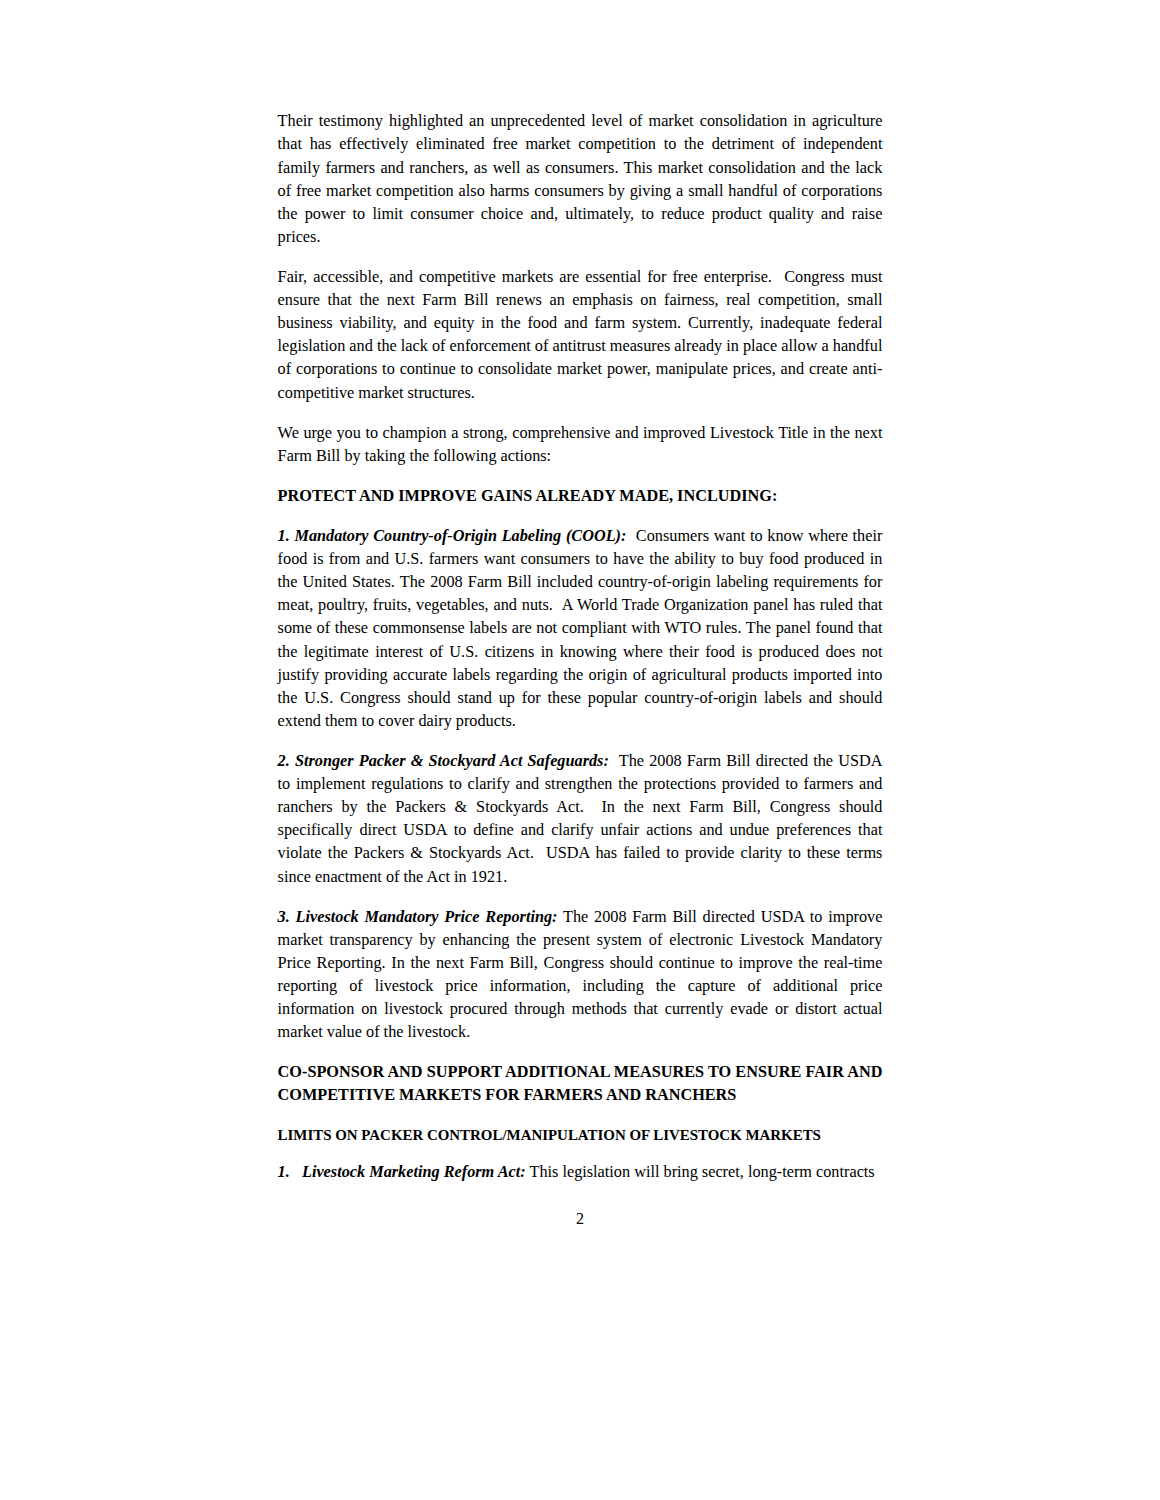Their testimony highlighted an unprecedented level of market consolidation in agriculture that has effectively eliminated free market competition to the detriment of independent family farmers and ranchers, as well as consumers. This market consolidation and the lack of free market competition also harms consumers by giving a small handful of corporations the power to limit consumer choice and, ultimately, to reduce product quality and raise prices.
Fair, accessible, and competitive markets are essential for free enterprise. Congress must ensure that the next Farm Bill renews an emphasis on fairness, real competition, small business viability, and equity in the food and farm system. Currently, inadequate federal legislation and the lack of enforcement of antitrust measures already in place allow a handful of corporations to continue to consolidate market power, manipulate prices, and create anti-competitive market structures.
We urge you to champion a strong, comprehensive and improved Livestock Title in the next Farm Bill by taking the following actions:
PROTECT AND IMPROVE GAINS ALREADY MADE, INCLUDING:
1. Mandatory Country-of-Origin Labeling (COOL): Consumers want to know where their food is from and U.S. farmers want consumers to have the ability to buy food produced in the United States. The 2008 Farm Bill included country-of-origin labeling requirements for meat, poultry, fruits, vegetables, and nuts. A World Trade Organization panel has ruled that some of these commonsense labels are not compliant with WTO rules. The panel found that the legitimate interest of U.S. citizens in knowing where their food is produced does not justify providing accurate labels regarding the origin of agricultural products imported into the U.S. Congress should stand up for these popular country-of-origin labels and should extend them to cover dairy products.
2. Stronger Packer & Stockyard Act Safeguards: The 2008 Farm Bill directed the USDA to implement regulations to clarify and strengthen the protections provided to farmers and ranchers by the Packers & Stockyards Act. In the next Farm Bill, Congress should specifically direct USDA to define and clarify unfair actions and undue preferences that violate the Packers & Stockyards Act. USDA has failed to provide clarity to these terms since enactment of the Act in 1921.
3. Livestock Mandatory Price Reporting: The 2008 Farm Bill directed USDA to improve market transparency by enhancing the present system of electronic Livestock Mandatory Price Reporting. In the next Farm Bill, Congress should continue to improve the real-time reporting of livestock price information, including the capture of additional price information on livestock procured through methods that currently evade or distort actual market value of the livestock.
CO-SPONSOR AND SUPPORT ADDITIONAL MEASURES TO ENSURE FAIR AND COMPETITIVE MARKETS FOR FARMERS AND RANCHERS
LIMITS ON PACKER CONTROL/MANIPULATION OF LIVESTOCK MARKETS
1. Livestock Marketing Reform Act: This legislation will bring secret, long-term contracts
2